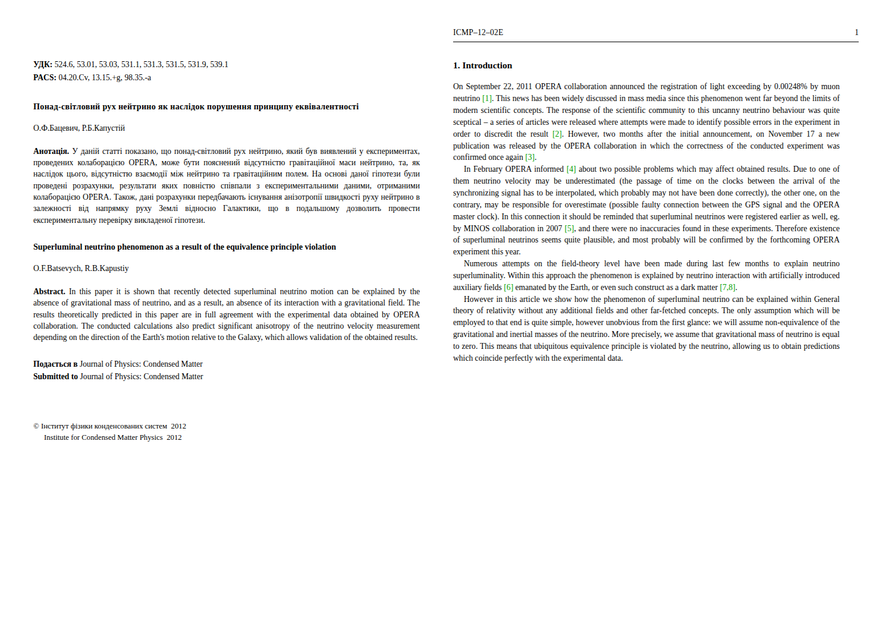ICMP–12–02E
1
УДК: 524.6, 53.01, 53.03, 531.1, 531.3, 531.5, 531.9, 539.1
PACS: 04.20.Cv, 13.15.+g, 98.35.-a
Понад-світловий рух нейтрино як наслідок порушення принципу еквівалентності
О.Ф.Бацевич, Р.Б.Капустій
Анотація. У даній статті показано, що понад-світловий рух нейтрино, який був виявлений у експериментах, проведених колаборацією OPERA, може бути пояснений відсутністю гравітаційної маси нейтрино, та, як наслідок цього, відсутністю взаємодії між нейтрино та гравітаційним полем. На основі даної гіпотези були проведені розрахунки, результати яких повністю співпали з експериментальними даними, отриманими колаборацією OPERA. Також, дані розрахунки передбачають існування анізотропії швидкості руху нейтрино в залежності від напрямку руху Землі відносно Галактики, що в подальшому дозволить провести експериментальну перевірку викладеної гіпотези.
Superluminal neutrino phenomenon as a result of the equivalence principle violation
O.F.Batsevych, R.B.Kapustiy
Abstract. In this paper it is shown that recently detected superluminal neutrino motion can be explained by the absence of gravitational mass of neutrino, and as a result, an absence of its interaction with a gravitational field. The results theoretically predicted in this paper are in full agreement with the experimental data obtained by OPERA collaboration. The conducted calculations also predict significant anisotropy of the neutrino velocity measurement depending on the direction of the Earth's motion relative to the Galaxy, which allows validation of the obtained results.
Подається в Journal of Physics: Condensed Matter
Submitted to Journal of Physics: Condensed Matter
© Інститут фізики конденсованих систем 2012
Institute for Condensed Matter Physics 2012
1. Introduction
On September 22, 2011 OPERA collaboration announced the registration of light exceeding by 0.00248% by muon neutrino [1]. This news has been widely discussed in mass media since this phenomenon went far beyond the limits of modern scientific concepts. The response of the scientific community to this uncanny neutrino behaviour was quite sceptical – a series of articles were released where attempts were made to identify possible errors in the experiment in order to discredit the result [2]. However, two months after the initial announcement, on November 17 a new publication was released by the OPERA collaboration in which the correctness of the conducted experiment was confirmed once again [3].
In February OPERA informed [4] about two possible problems which may affect obtained results. Due to one of them neutrino velocity may be underestimated (the passage of time on the clocks between the arrival of the synchronizing signal has to be interpolated, which probably may not have been done correctly), the other one, on the contrary, may be responsible for overestimate (possible faulty connection between the GPS signal and the OPERA master clock). In this connection it should be reminded that superluminal neutrinos were registered earlier as well, eg. by MINOS collaboration in 2007 [5], and there were no inaccuracies found in these experiments. Therefore existence of superluminal neutrinos seems quite plausible, and most probably will be confirmed by the forthcoming OPERA experiment this year.
Numerous attempts on the field-theory level have been made during last few months to explain neutrino superluminality. Within this approach the phenomenon is explained by neutrino interaction with artificially introduced auxiliary fields [6] emanated by the Earth, or even such construct as a dark matter [7,8].
However in this article we show how the phenomenon of superluminal neutrino can be explained within General theory of relativity without any additional fields and other far-fetched concepts. The only assumption which will be employed to that end is quite simple, however unobvious from the first glance: we will assume non-equivalence of the gravitational and inertial masses of the neutrino. More precisely, we assume that gravitational mass of neutrino is equal to zero. This means that ubiquitous equivalence principle is violated by the neutrino, allowing us to obtain predictions which coincide perfectly with the experimental data.